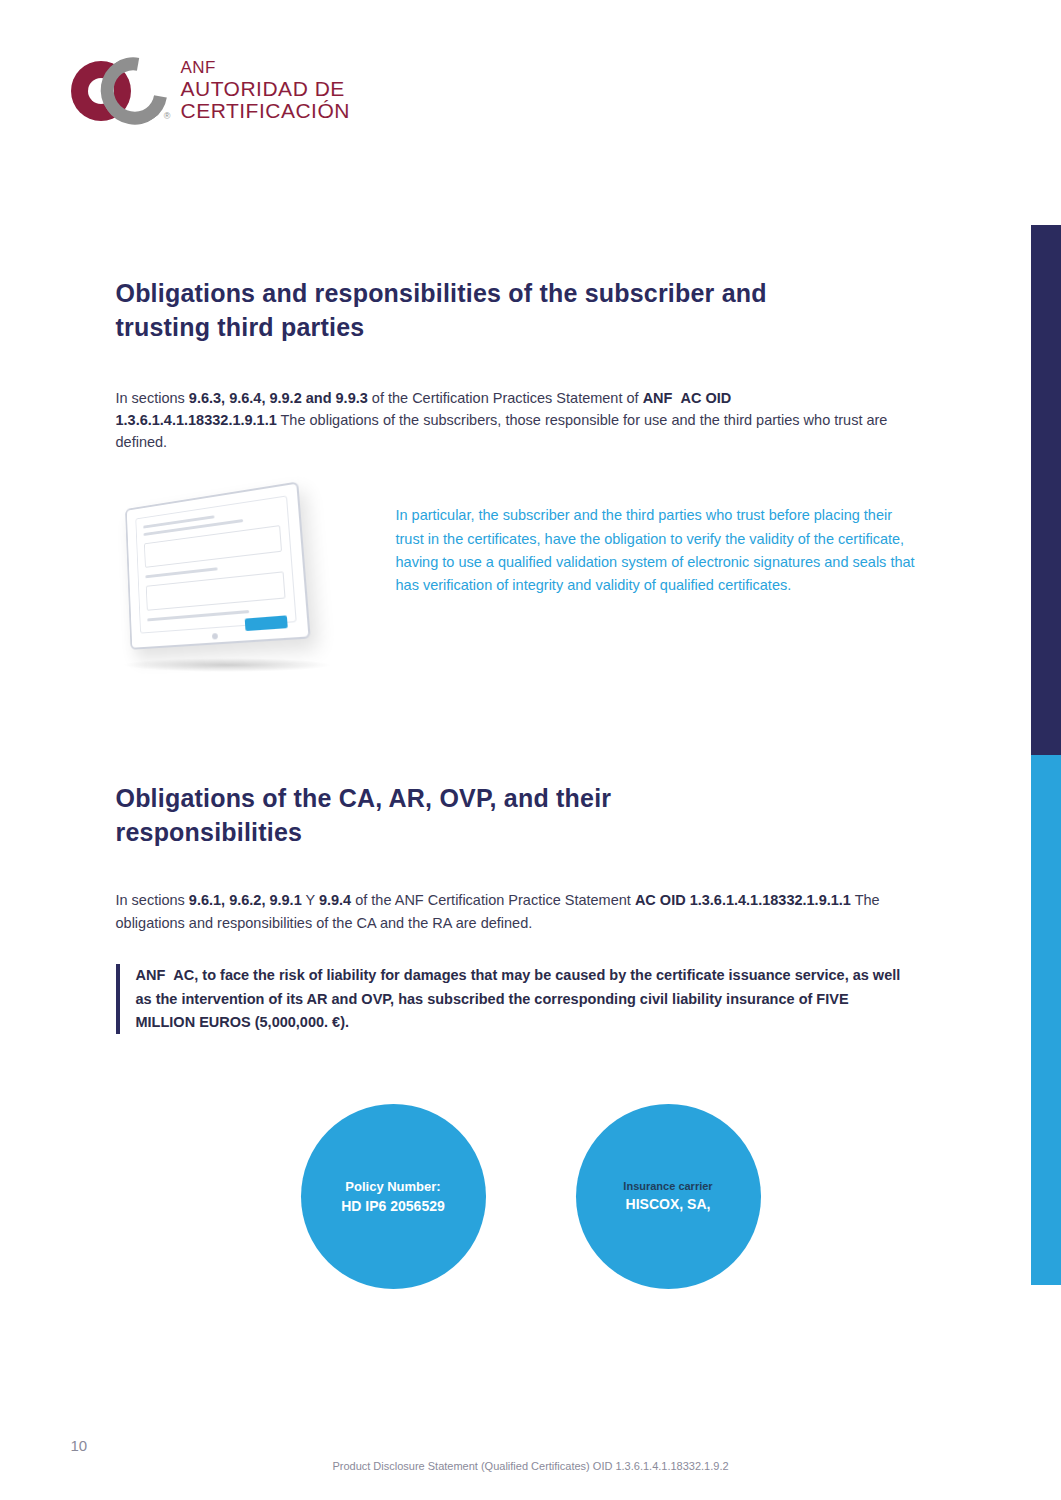®
ANF
AUTORIDAD DE
CERTIFICACIÓN
Obligations and responsibilities of the subscriber and trusting third parties
In sections 9.6.3, 9.6.4, 9.9.2 and 9.9.3 of the Certification Practices Statement of ANF AC OID 1.3.6.1.4.1.18332.1.9.1.1 The obligations of the subscribers, those responsible for use and the third parties who trust are defined.
In particular, the subscriber and the third parties who trust before placing their trust in the certificates, have the obligation to verify the validity of the certificate, having to use a qualified validation system of electronic signatures and seals that has verification of integrity and validity of qualified certificates.
Obligations of the CA, AR, OVP, and their responsibilities
In sections 9.6.1, 9.6.2, 9.9.1 Y 9.9.4 of the ANF Certification Practice Statement AC OID 1.3.6.1.4.1.18332.1.9.1.1 The obligations and responsibilities of the CA and the RA are defined.
ANF AC, to face the risk of liability for damages that may be caused by the certificate issuance service, as well as the intervention of its AR and OVP, has subscribed the corresponding civil liability insurance of FIVE MILLION EUROS (5,000,000. €).
Policy Number:
HD IP6 2056529
Insurance carrier
HISCOX, SA,
10
Product Disclosure Statement (Qualified Certificates) OID 1.3.6.1.4.1.18332.1.9.2